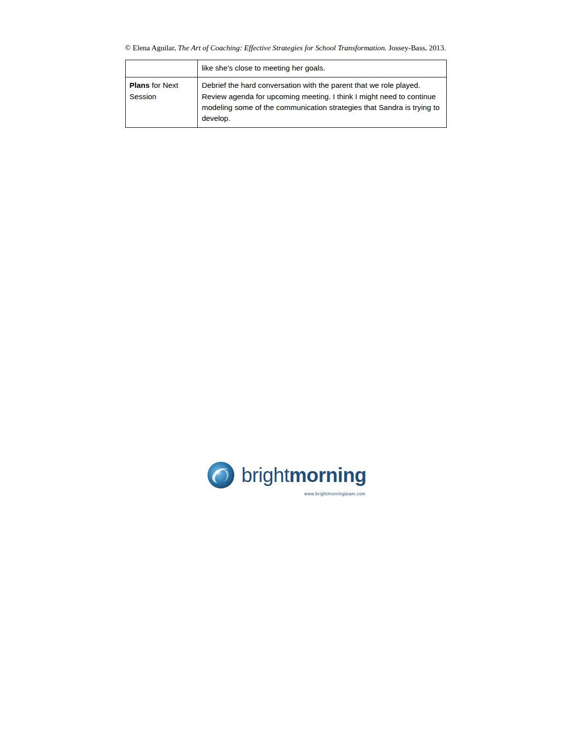© Elena Aguilar, The Art of Coaching: Effective Strategies for School Transformation. Jossey-Bass, 2013.
| | like she’s close to meeting her goals. |
| Plans for Next Session | Debrief the hard conversation with the parent that we role played. Review agenda for upcoming meeting. I think I might need to continue modeling some of the communication strategies that Sandra is trying to develop. |
bright morning www.brightmorningteam.com